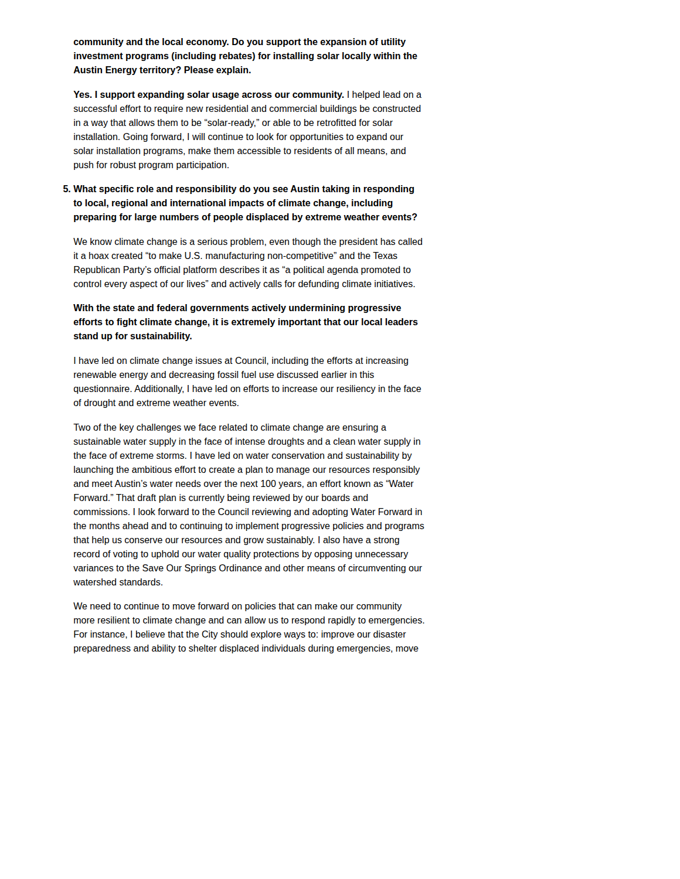community and the local economy. Do you support the expansion of utility investment programs (including rebates) for installing solar locally within the Austin Energy territory? Please explain.
Yes. I support expanding solar usage across our community. I helped lead on a successful effort to require new residential and commercial buildings be constructed in a way that allows them to be “solar-ready,” or able to be retrofitted for solar installation. Going forward, I will continue to look for opportunities to expand our solar installation programs, make them accessible to residents of all means, and push for robust program participation.
What specific role and responsibility do you see Austin taking in responding to local, regional and international impacts of climate change, including preparing for large numbers of people displaced by extreme weather events?
We know climate change is a serious problem, even though the president has called it a hoax created “to make U.S. manufacturing non-competitive” and the Texas Republican Party’s official platform describes it as “a political agenda promoted to control every aspect of our lives” and actively calls for defunding climate initiatives.
With the state and federal governments actively undermining progressive efforts to fight climate change, it is extremely important that our local leaders stand up for sustainability.
I have led on climate change issues at Council, including the efforts at increasing renewable energy and decreasing fossil fuel use discussed earlier in this questionnaire. Additionally, I have led on efforts to increase our resiliency in the face of drought and extreme weather events.
Two of the key challenges we face related to climate change are ensuring a sustainable water supply in the face of intense droughts and a clean water supply in the face of extreme storms. I have led on water conservation and sustainability by launching the ambitious effort to create a plan to manage our resources responsibly and meet Austin’s water needs over the next 100 years, an effort known as “Water Forward.” That draft plan is currently being reviewed by our boards and commissions. I look forward to the Council reviewing and adopting Water Forward in the months ahead and to continuing to implement progressive policies and programs that help us conserve our resources and grow sustainably. I also have a strong record of voting to uphold our water quality protections by opposing unnecessary variances to the Save Our Springs Ordinance and other means of circumventing our watershed standards.
We need to continue to move forward on policies that can make our community more resilient to climate change and can allow us to respond rapidly to emergencies. For instance, I believe that the City should explore ways to: improve our disaster preparedness and ability to shelter displaced individuals during emergencies, move